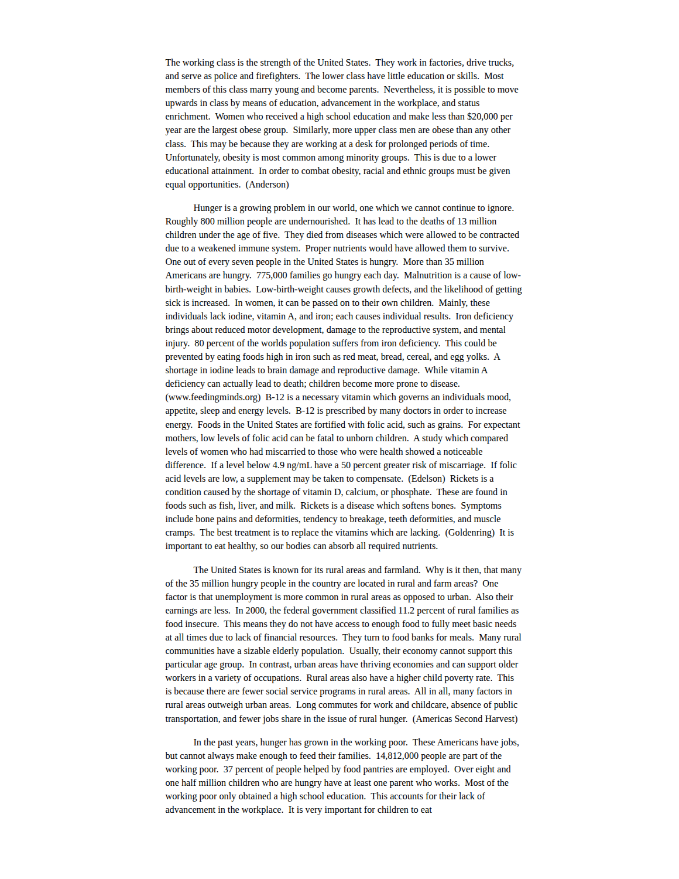The working class is the strength of the United States. They work in factories, drive trucks, and serve as police and firefighters. The lower class have little education or skills. Most members of this class marry young and become parents. Nevertheless, it is possible to move upwards in class by means of education, advancement in the workplace, and status enrichment. Women who received a high school education and make less than $20,000 per year are the largest obese group. Similarly, more upper class men are obese than any other class. This may be because they are working at a desk for prolonged periods of time. Unfortunately, obesity is most common among minority groups. This is due to a lower educational attainment. In order to combat obesity, racial and ethnic groups must be given equal opportunities. (Anderson)
Hunger is a growing problem in our world, one which we cannot continue to ignore. Roughly 800 million people are undernourished. It has lead to the deaths of 13 million children under the age of five. They died from diseases which were allowed to be contracted due to a weakened immune system. Proper nutrients would have allowed them to survive. One out of every seven people in the United States is hungry. More than 35 million Americans are hungry. 775,000 families go hungry each day. Malnutrition is a cause of low-birth-weight in babies. Low-birth-weight causes growth defects, and the likelihood of getting sick is increased. In women, it can be passed on to their own children. Mainly, these individuals lack iodine, vitamin A, and iron; each causes individual results. Iron deficiency brings about reduced motor development, damage to the reproductive system, and mental injury. 80 percent of the worlds population suffers from iron deficiency. This could be prevented by eating foods high in iron such as red meat, bread, cereal, and egg yolks. A shortage in iodine leads to brain damage and reproductive damage. While vitamin A deficiency can actually lead to death; children become more prone to disease. (www.feedingminds.org) B-12 is a necessary vitamin which governs an individuals mood, appetite, sleep and energy levels. B-12 is prescribed by many doctors in order to increase energy. Foods in the United States are fortified with folic acid, such as grains. For expectant mothers, low levels of folic acid can be fatal to unborn children. A study which compared levels of women who had miscarried to those who were health showed a noticeable difference. If a level below 4.9 ng/mL have a 50 percent greater risk of miscarriage. If folic acid levels are low, a supplement may be taken to compensate. (Edelson) Rickets is a condition caused by the shortage of vitamin D, calcium, or phosphate. These are found in foods such as fish, liver, and milk. Rickets is a disease which softens bones. Symptoms include bone pains and deformities, tendency to breakage, teeth deformities, and muscle cramps. The best treatment is to replace the vitamins which are lacking. (Goldenring) It is important to eat healthy, so our bodies can absorb all required nutrients.
The United States is known for its rural areas and farmland. Why is it then, that many of the 35 million hungry people in the country are located in rural and farm areas? One factor is that unemployment is more common in rural areas as opposed to urban. Also their earnings are less. In 2000, the federal government classified 11.2 percent of rural families as food insecure. This means they do not have access to enough food to fully meet basic needs at all times due to lack of financial resources. They turn to food banks for meals. Many rural communities have a sizable elderly population. Usually, their economy cannot support this particular age group. In contrast, urban areas have thriving economies and can support older workers in a variety of occupations. Rural areas also have a higher child poverty rate. This is because there are fewer social service programs in rural areas. All in all, many factors in rural areas outweigh urban areas. Long commutes for work and childcare, absence of public transportation, and fewer jobs share in the issue of rural hunger. (Americas Second Harvest)
In the past years, hunger has grown in the working poor. These Americans have jobs, but cannot always make enough to feed their families. 14,812,000 people are part of the working poor. 37 percent of people helped by food pantries are employed. Over eight and one half million children who are hungry have at least one parent who works. Most of the working poor only obtained a high school education. This accounts for their lack of advancement in the workplace. It is very important for children to eat